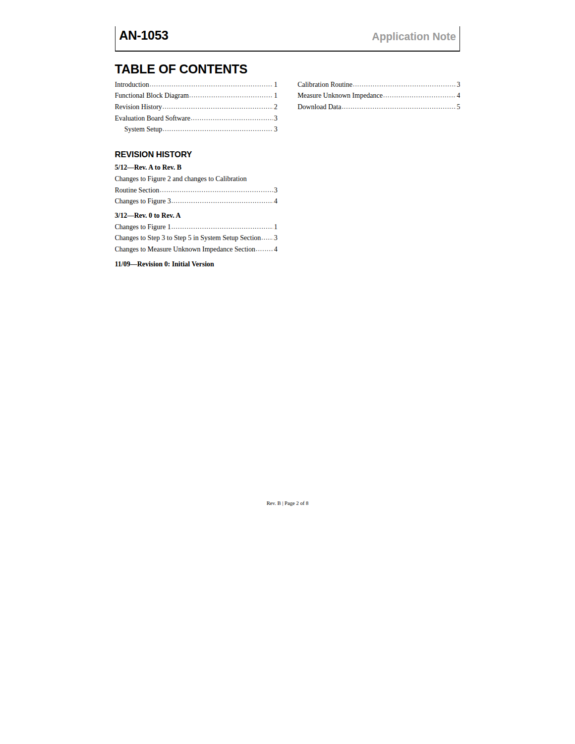AN-1053 Application Note
TABLE OF CONTENTS
Introduction ......................................................................................... 1
Functional Block Diagram ............................................................. 1
Revision History ............................................................................... 2
Evaluation Board Software ............................................................. 3
System Setup ................................................................................. 3
Calibration Routine ......................................................................... 3
Measure Unknown Impedance ................................................... 4
Download Data .............................................................................. 5
REVISION HISTORY
5/12—Rev. A to Rev. B
Changes to Figure 2 and changes to Calibration
Routine Section ................................................................................. 3
Changes to Figure 3 .......................................................................... 4
3/12—Rev. 0 to Rev. A
Changes to Figure 1 .......................................................................... 1
Changes to Step 3 to Step 5 in System Setup Section .................... 3
Changes to Measure Unknown Impedance Section ..................... 4
11/09—Revision 0: Initial Version
Rev. B | Page 2 of 8